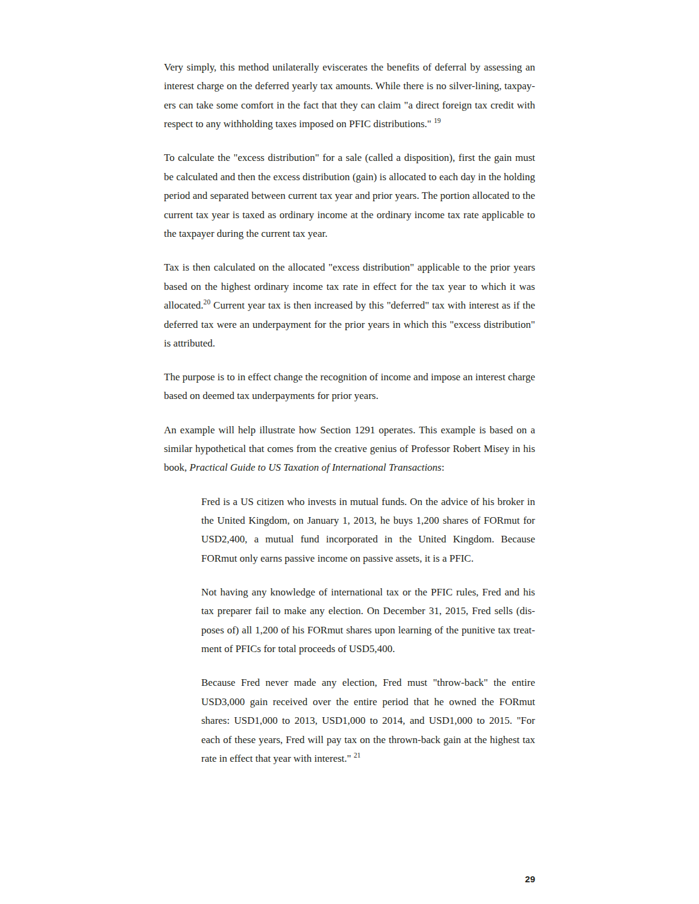Very simply, this method unilaterally eviscerates the benefits of deferral by assessing an interest charge on the deferred yearly tax amounts. While there is no silver-lining, taxpayers can take some comfort in the fact that they can claim "a direct foreign tax credit with respect to any withholding taxes imposed on PFIC distributions." 19
To calculate the "excess distribution" for a sale (called a disposition), first the gain must be calculated and then the excess distribution (gain) is allocated to each day in the holding period and separated between current tax year and prior years. The portion allocated to the current tax year is taxed as ordinary income at the ordinary income tax rate applicable to the taxpayer during the current tax year.
Tax is then calculated on the allocated "excess distribution" applicable to the prior years based on the highest ordinary income tax rate in effect for the tax year to which it was allocated.20 Current year tax is then increased by this "deferred" tax with interest as if the deferred tax were an underpayment for the prior years in which this "excess distribution" is attributed.
The purpose is to in effect change the recognition of income and impose an interest charge based on deemed tax underpayments for prior years.
An example will help illustrate how Section 1291 operates. This example is based on a similar hypothetical that comes from the creative genius of Professor Robert Misey in his book, Practical Guide to US Taxation of International Transactions:
Fred is a US citizen who invests in mutual funds. On the advice of his broker in the United Kingdom, on January 1, 2013, he buys 1,200 shares of FORmut for USD2,400, a mutual fund incorporated in the United Kingdom. Because FORmut only earns passive income on passive assets, it is a PFIC.
Not having any knowledge of international tax or the PFIC rules, Fred and his tax preparer fail to make any election. On December 31, 2015, Fred sells (disposes of) all 1,200 of his FORmut shares upon learning of the punitive tax treatment of PFICs for total proceeds of USD5,400.
Because Fred never made any election, Fred must "throw-back" the entire USD3,000 gain received over the entire period that he owned the FORmut shares: USD1,000 to 2013, USD1,000 to 2014, and USD1,000 to 2015. "For each of these years, Fred will pay tax on the thrown-back gain at the highest tax rate in effect that year with interest." 21
29